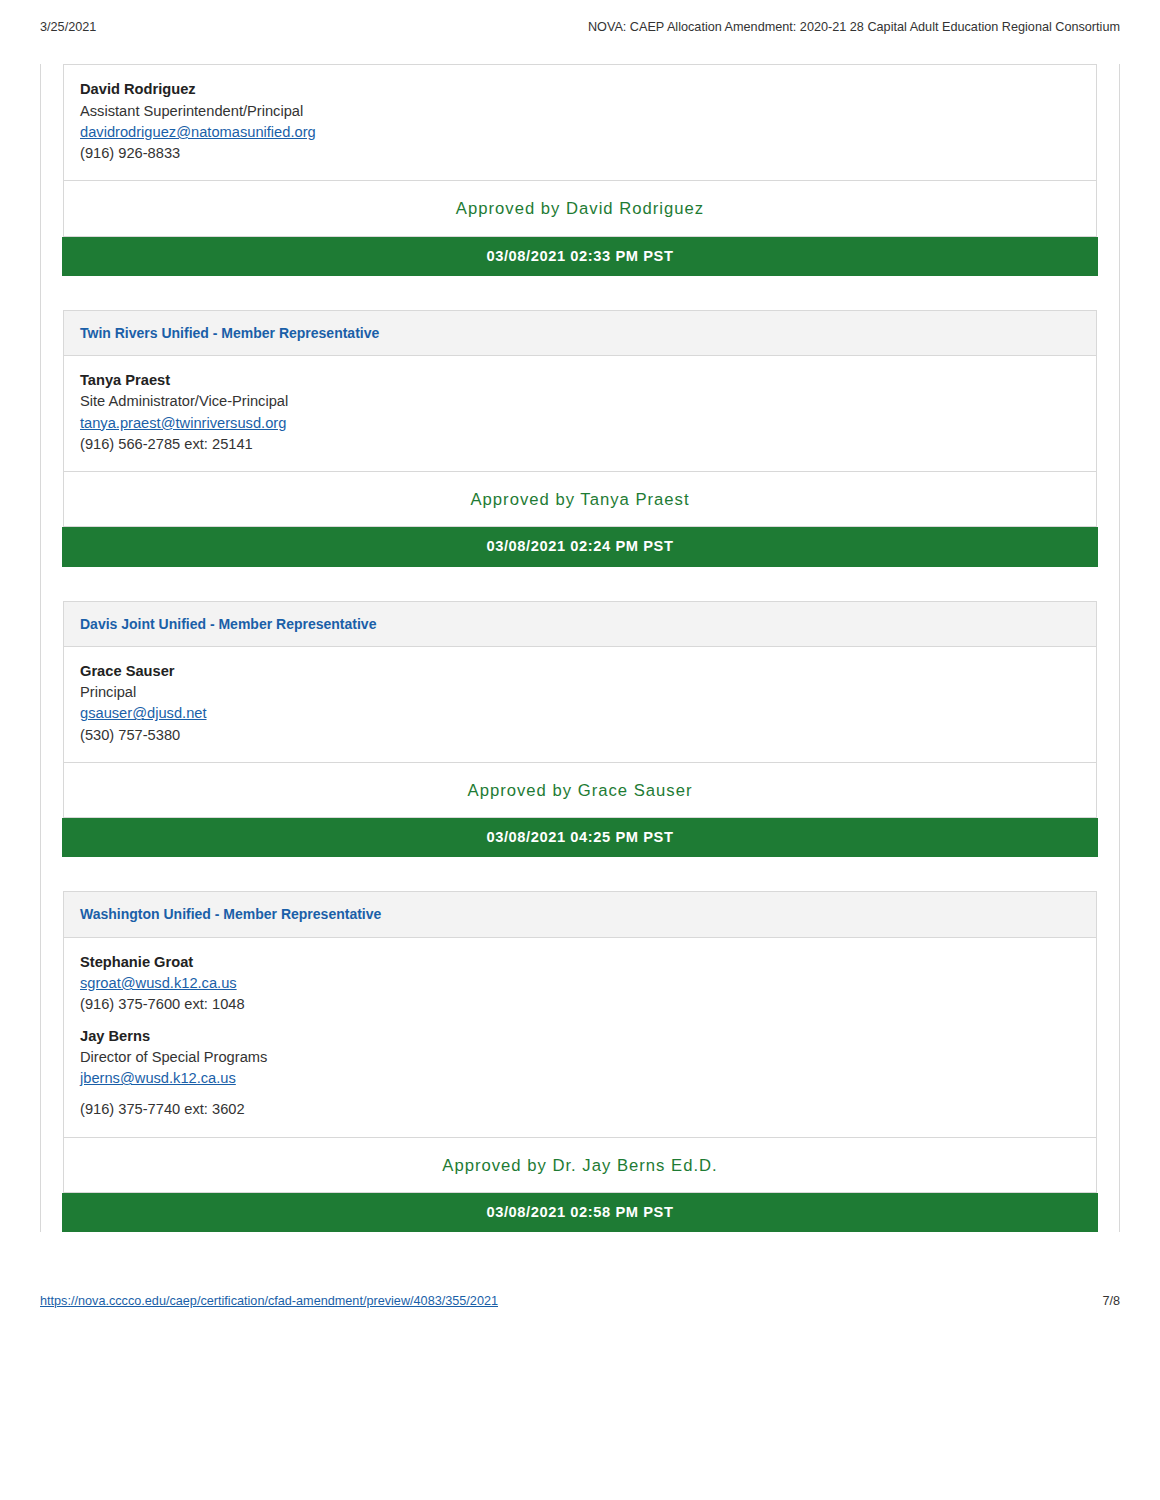3/25/2021
NOVA: CAEP Allocation Amendment: 2020-21 28 Capital Adult Education Regional Consortium
David Rodriguez
Assistant Superintendent/Principal
davidrodriguez@natomasunified.org
(916) 926-8833
Approved by David Rodriguez
03/08/2021 02:33 PM PST
Twin Rivers Unified - Member Representative
Tanya Praest
Site Administrator/Vice-Principal
tanya.praest@twinriversusd.org
(916) 566-2785 ext: 25141
Approved by Tanya Praest
03/08/2021 02:24 PM PST
Davis Joint Unified - Member Representative
Grace Sauser
Principal
gsauser@djusd.net
(530) 757-5380
Approved by Grace Sauser
03/08/2021 04:25 PM PST
Washington Unified - Member Representative
Stephanie Groat
sgroat@wusd.k12.ca.us
(916) 375-7600 ext: 1048
Jay Berns
Director of Special Programs
jberns@wusd.k12.ca.us
(916) 375-7740 ext: 3602
Approved by Dr. Jay Berns Ed.D.
03/08/2021 02:58 PM PST
https://nova.cccco.edu/caep/certification/cfad-amendment/preview/4083/355/2021
7/8